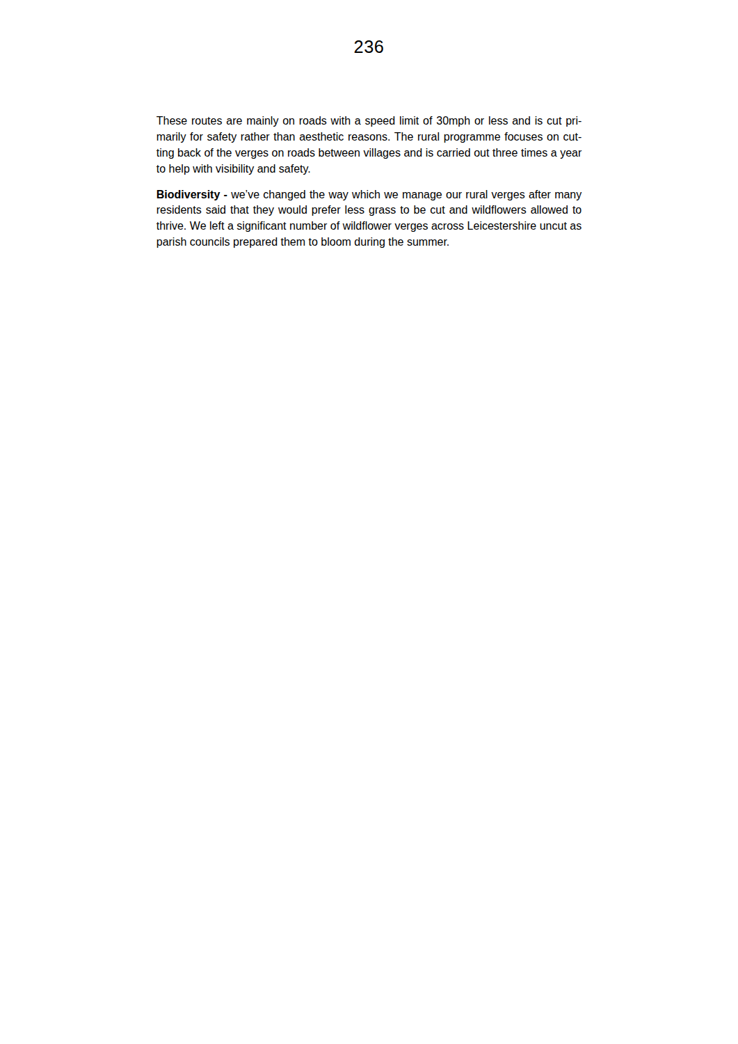236
These routes are mainly on roads with a speed limit of 30mph or less and is cut primarily for safety rather than aesthetic reasons. The rural programme focuses on cutting back of the verges on roads between villages and is carried out three times a year to help with visibility and safety.
Biodiversity - we’ve changed the way which we manage our rural verges after many residents said that they would prefer less grass to be cut and wildflowers allowed to thrive. We left a significant number of wildflower verges across Leicestershire uncut as parish councils prepared them to bloom during the summer.